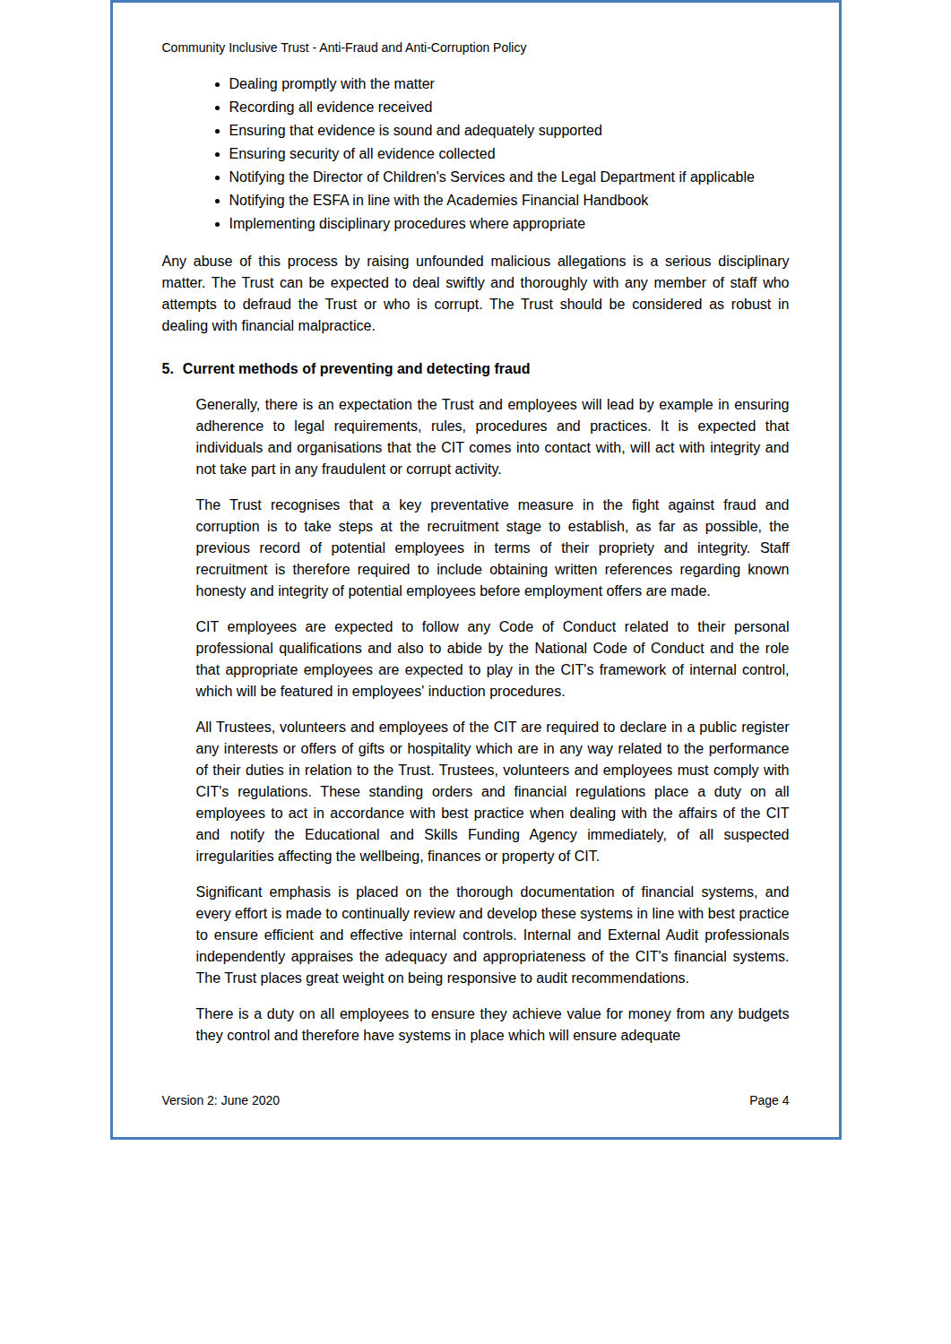Community Inclusive Trust - Anti-Fraud and Anti-Corruption Policy
Dealing promptly with the matter
Recording all evidence received
Ensuring that evidence is sound and adequately supported
Ensuring security of all evidence collected
Notifying the Director of Children's Services and the Legal Department if applicable
Notifying the ESFA in line with the Academies Financial Handbook
Implementing disciplinary procedures where appropriate
Any abuse of this process by raising unfounded malicious allegations is a serious disciplinary matter. The Trust can be expected to deal swiftly and thoroughly with any member of staff who attempts to defraud the Trust or who is corrupt. The Trust should be considered as robust in dealing with financial malpractice.
5. Current methods of preventing and detecting fraud
Generally, there is an expectation the Trust and employees will lead by example in ensuring adherence to legal requirements, rules, procedures and practices. It is expected that individuals and organisations that the CIT comes into contact with, will act with integrity and not take part in any fraudulent or corrupt activity.
The Trust recognises that a key preventative measure in the fight against fraud and corruption is to take steps at the recruitment stage to establish, as far as possible, the previous record of potential employees in terms of their propriety and integrity. Staff recruitment is therefore required to include obtaining written references regarding known honesty and integrity of potential employees before employment offers are made.
CIT employees are expected to follow any Code of Conduct related to their personal professional qualifications and also to abide by the National Code of Conduct and the role that appropriate employees are expected to play in the CIT's framework of internal control, which will be featured in employees' induction procedures.
All Trustees, volunteers and employees of the CIT are required to declare in a public register any interests or offers of gifts or hospitality which are in any way related to the performance of their duties in relation to the Trust. Trustees, volunteers and employees must comply with CIT's regulations. These standing orders and financial regulations place a duty on all employees to act in accordance with best practice when dealing with the affairs of the CIT and notify the Educational and Skills Funding Agency immediately, of all suspected irregularities affecting the wellbeing, finances or property of CIT.
Significant emphasis is placed on the thorough documentation of financial systems, and every effort is made to continually review and develop these systems in line with best practice to ensure efficient and effective internal controls. Internal and External Audit professionals independently appraises the adequacy and appropriateness of the CIT's financial systems. The Trust places great weight on being responsive to audit recommendations.
There is a duty on all employees to ensure they achieve value for money from any budgets they control and therefore have systems in place which will ensure adequate
Version 2: June 2020 Page 4